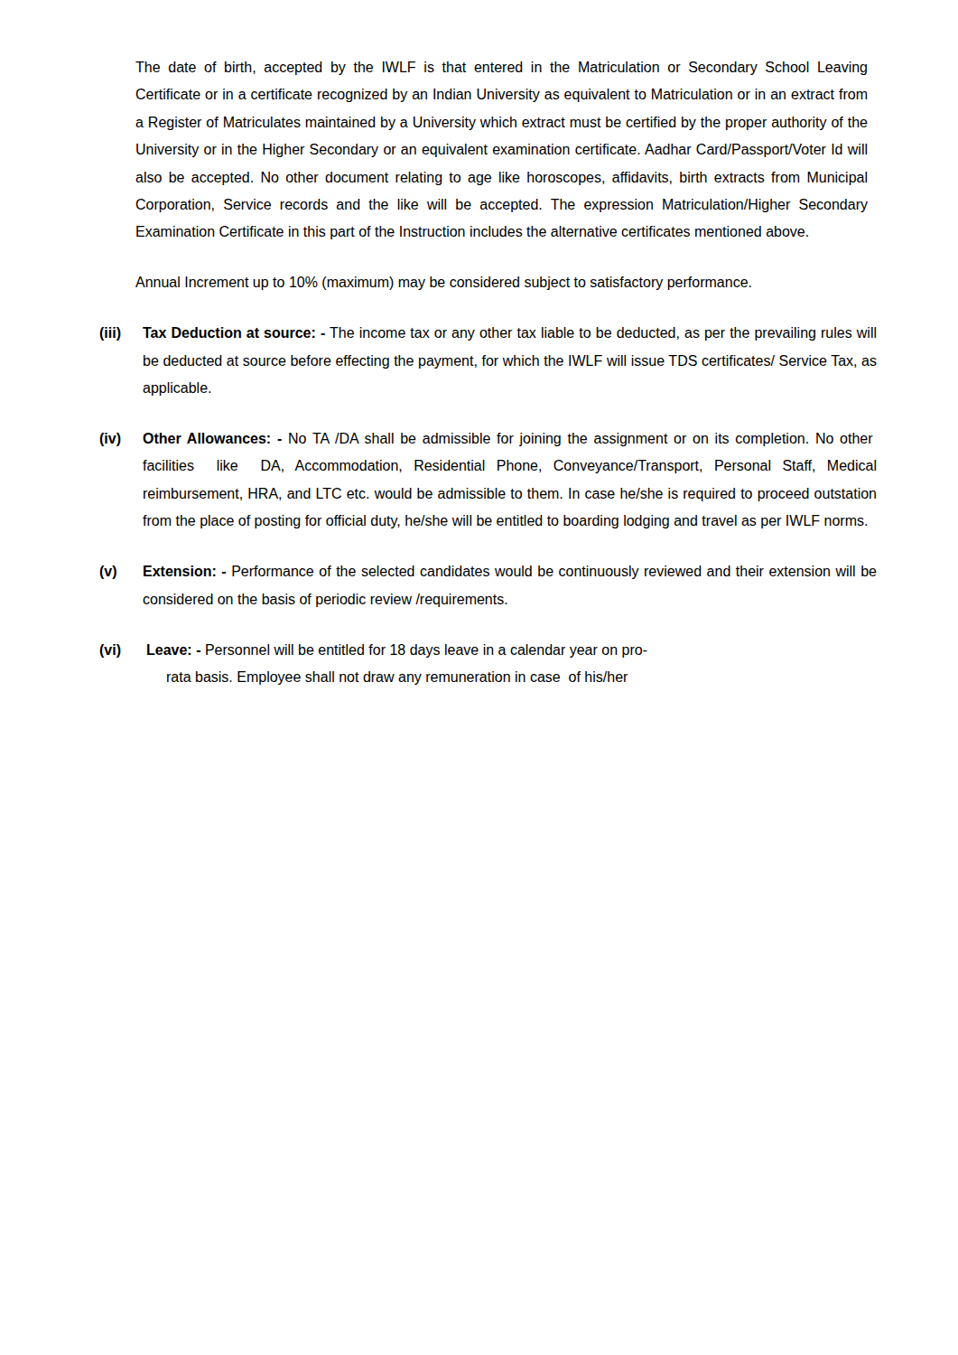The date of birth, accepted by the IWLF is that entered in the Matriculation or Secondary School Leaving Certificate or in a certificate recognized by an Indian University as equivalent to Matriculation or in an extract from a Register of Matriculates maintained by a University which extract must be certified by the proper authority of the University or in the Higher Secondary or an equivalent examination certificate. Aadhar Card/Passport/Voter Id will also be accepted. No other document relating to age like horoscopes, affidavits, birth extracts from Municipal Corporation, Service records and the like will be accepted. The expression Matriculation/Higher Secondary Examination Certificate in this part of the Instruction includes the alternative certificates mentioned above.
Annual Increment up to 10% (maximum) may be considered subject to satisfactory performance.
(iii)
Tax Deduction at source: - The income tax or any other tax liable to be deducted, as per the prevailing rules will be deducted at source before effecting the payment, for which the IWLF will issue TDS certificates/ Service Tax, as applicable.
(iv)
Other Allowances: - No TA /DA shall be admissible for joining the assignment or on its completion. No other facilities like DA, Accommodation, Residential Phone, Conveyance/Transport, Personal Staff, Medical reimbursement, HRA, and LTC etc. would be admissible to them. In case he/she is required to proceed outstation from the place of posting for official duty, he/she will be entitled to boarding lodging and travel as per IWLF norms.
(v)
Extension: - Performance of the selected candidates would be continuously reviewed and their extension will be considered on the basis of periodic review /requirements.
(vi)
Leave: - Personnel will be entitled for 18 days leave in a calendar year on pro-
rata basis. Employee shall not draw any remuneration in case of his/her